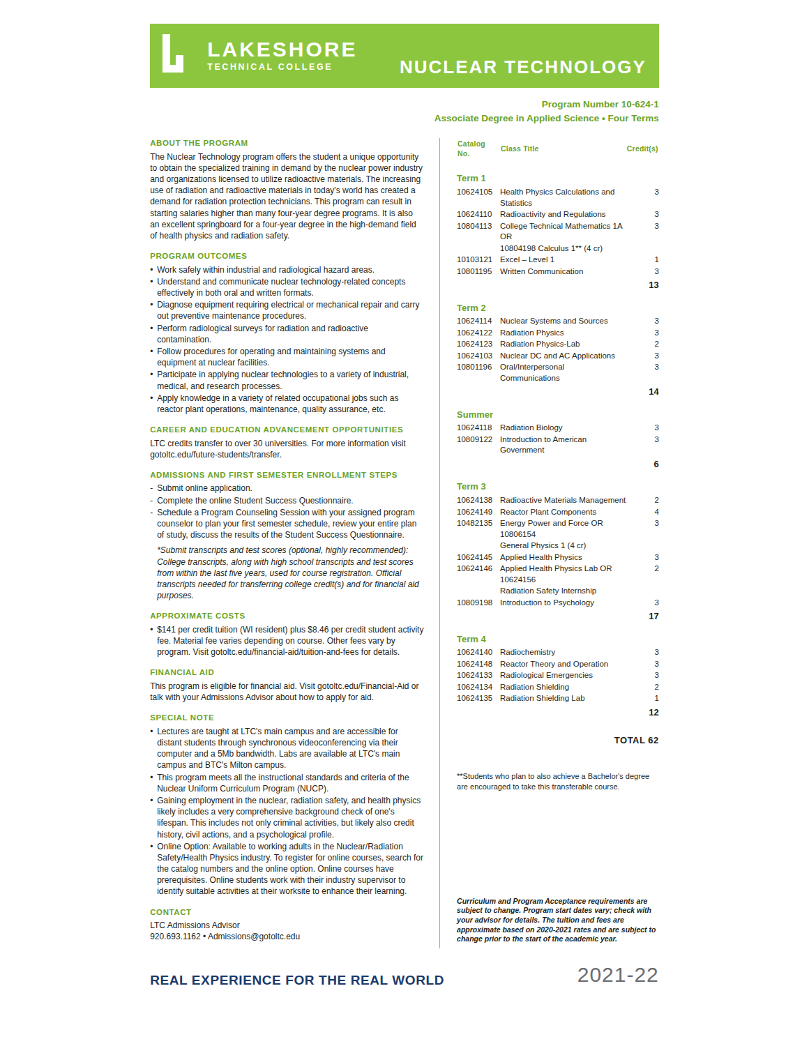LAKESHORE TECHNICAL COLLEGE
NUCLEAR TECHNOLOGY
Program Number 10-624-1
Associate Degree in Applied Science • Four Terms
About the Program
The Nuclear Technology program offers the student a unique opportunity to obtain the specialized training in demand by the nuclear power industry and organizations licensed to utilize radioactive materials. The increasing use of radiation and radioactive materials in today's world has created a demand for radiation protection technicians. This program can result in starting salaries higher than many four-year degree programs. It is also an excellent springboard for a four-year degree in the high-demand field of health physics and radiation safety.
Program Outcomes
Work safely within industrial and radiological hazard areas.
Understand and communicate nuclear technology-related concepts effectively in both oral and written formats.
Diagnose equipment requiring electrical or mechanical repair and carry out preventive maintenance procedures.
Perform radiological surveys for radiation and radioactive contamination.
Follow procedures for operating and maintaining systems and equipment at nuclear facilities.
Participate in applying nuclear technologies to a variety of industrial, medical, and research processes.
Apply knowledge in a variety of related occupational jobs such as reactor plant operations, maintenance, quality assurance, etc.
Career and Education Advancement Opportunities
LTC credits transfer to over 30 universities. For more information visit gotoltc.edu/future-students/transfer.
Admissions and First Semester Enrollment Steps
Submit online application.
Complete the online Student Success Questionnaire.
Schedule a Program Counseling Session with your assigned program counselor to plan your first semester schedule, review your entire plan of study, discuss the results of the Student Success Questionnaire.
*Submit transcripts and test scores (optional, highly recommended): College transcripts, along with high school transcripts and test scores from within the last five years, used for course registration. Official transcripts needed for transferring college credit(s) and for financial aid purposes.
Approximate Costs
$141 per credit tuition (WI resident) plus $8.46 per credit student activity fee. Material fee varies depending on course. Other fees vary by program. Visit gotoltc.edu/financial-aid/tuition-and-fees for details.
Financial Aid
This program is eligible for financial aid. Visit gotoltc.edu/Financial-Aid or talk with your Admissions Advisor about how to apply for aid.
Special Note
Lectures are taught at LTC's main campus and are accessible for distant students through synchronous videoconferencing via their computer and a 5Mb bandwidth. Labs are available at LTC's main campus and BTC's Milton campus.
This program meets all the instructional standards and criteria of the Nuclear Uniform Curriculum Program (NUCP).
Gaining employment in the nuclear, radiation safety, and health physics likely includes a very comprehensive background check of one's lifespan. This includes not only criminal activities, but likely also credit history, civil actions, and a psychological profile.
Online Option: Available to working adults in the Nuclear/Radiation Safety/Health Physics industry. To register for online courses, search for the catalog numbers and the online option. Online courses have prerequisites. Online students work with their industry supervisor to identify suitable activities at their worksite to enhance their learning.
Contact
LTC Admissions Advisor
920.693.1162 • Admissions@gotoltc.edu
| Catalog No. | Class Title | Credit(s) |
| --- | --- | --- |
| Term 1 |
| 10624105 | Health Physics Calculations and Statistics | 3 |
| 10624110 | Radioactivity and Regulations | 3 |
| 10804113 | College Technical Mathematics 1A OR | 3 |
| | 10804198 Calculus 1** (4 cr) | |
| 10103121 | Excel – Level 1 | 1 |
| 10801195 | Written Communication | 3 |
| 13 |
| Term 2 |
| 10624114 | Nuclear Systems and Sources | 3 |
| 10624122 | Radiation Physics | 3 |
| 10624123 | Radiation Physics-Lab | 2 |
| 10624103 | Nuclear DC and AC Applications | 3 |
| 10801196 | Oral/Interpersonal Communications | 3 |
| 14 |
| Summer |
| 10624118 | Radiation Biology | 3 |
| 10809122 | Introduction to American Government | 3 |
| 6 |
| Term 3 |
| 10624138 | Radioactive Materials Management | 2 |
| 10624149 | Reactor Plant Components | 4 |
| 10482135 | Energy Power and Force OR 10806154 | 3 |
| | General Physics 1 (4 cr) | |
| 10624145 | Applied Health Physics | 3 |
| 10624146 | Applied Health Physics Lab OR 10624156 | 2 |
| | Radiation Safety Internship | |
| 10809198 | Introduction to Psychology | 3 |
| 17 |
| Term 4 |
| 10624140 | Radiochemistry | 3 |
| 10624148 | Reactor Theory and Operation | 3 |
| 10624133 | Radiological Emergencies | 3 |
| 10624134 | Radiation Shielding | 2 |
| 10624135 | Radiation Shielding Lab | 1 |
| 12 |
| TOTAL 62 |
**Students who plan to also achieve a Bachelor's degree are encouraged to take this transferable course.
Curriculum and Program Acceptance requirements are subject to change. Program start dates vary; check with your advisor for details. The tuition and fees are approximate based on 2020-2021 rates and are subject to change prior to the start of the academic year.
REAL EXPERIENCE FOR THE REAL WORLD
2021-22